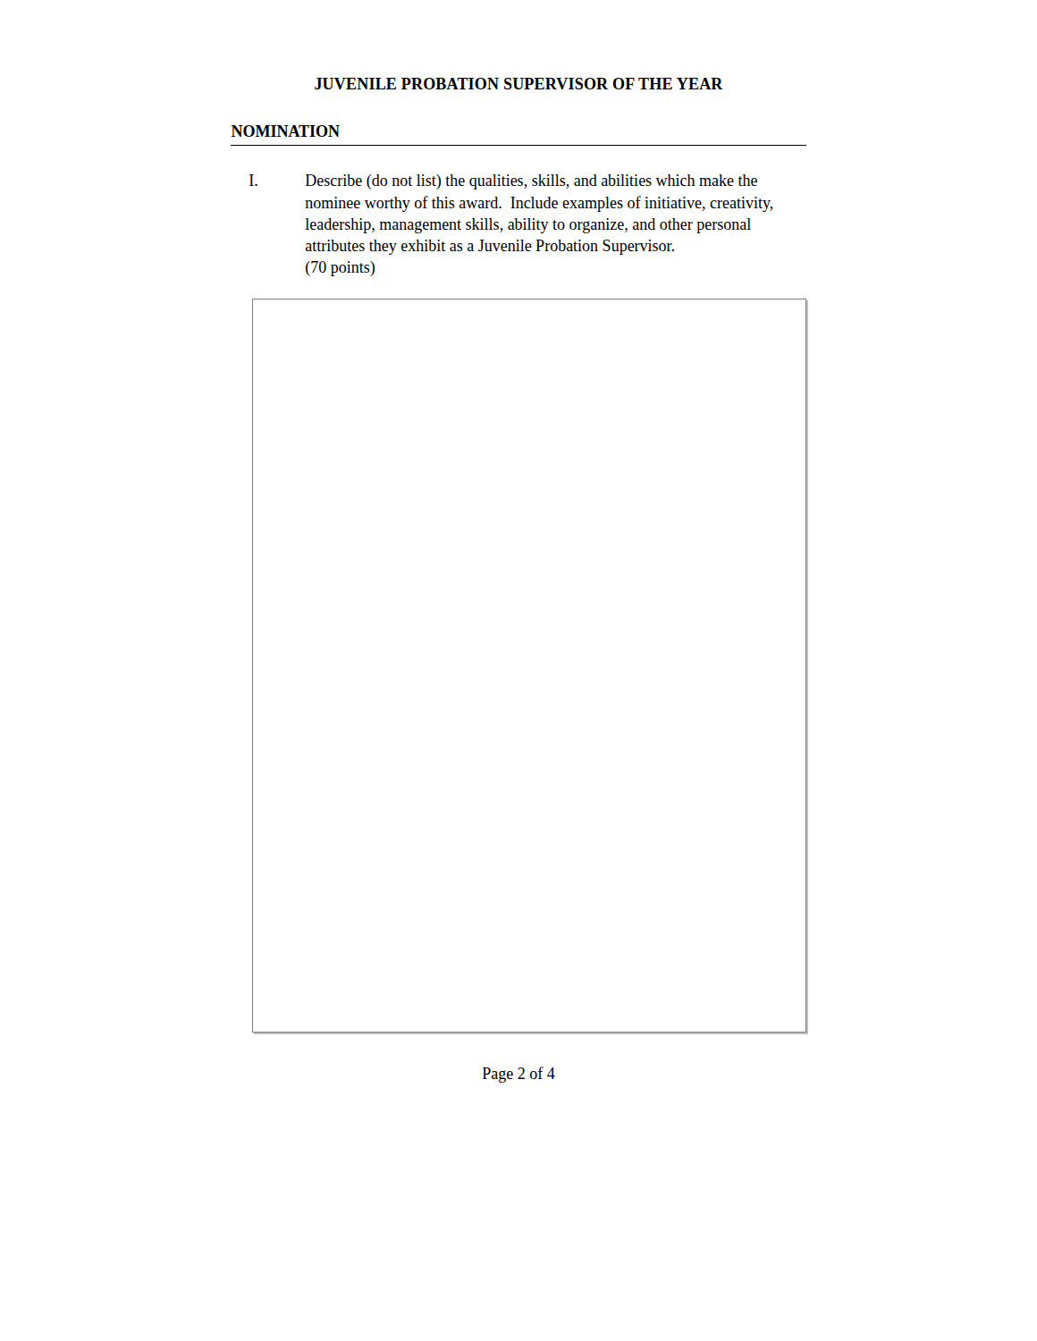JUVENILE PROBATION SUPERVISOR OF THE YEAR
NOMINATION
I. Describe (do not list) the qualities, skills, and abilities which make the nominee worthy of this award. Include examples of initiative, creativity, leadership, management skills, ability to organize, and other personal attributes they exhibit as a Juvenile Probation Supervisor.
(70 points)
Page 2 of 4